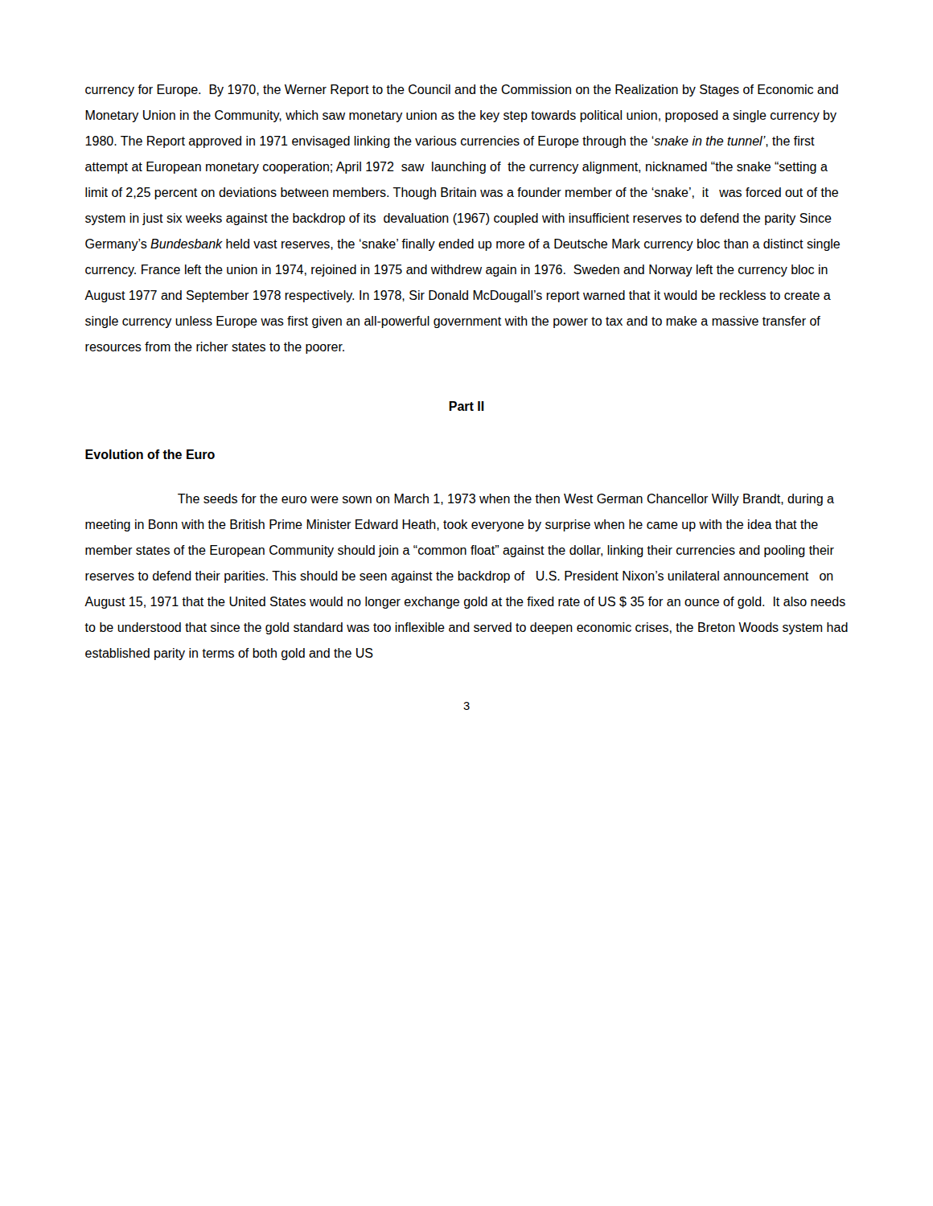currency for Europe. By 1970, the Werner Report to the Council and the Commission on the Realization by Stages of Economic and Monetary Union in the Community, which saw monetary union as the key step towards political union, proposed a single currency by 1980. The Report approved in 1971 envisaged linking the various currencies of Europe through the ‘snake in the tunnel’, the first attempt at European monetary cooperation; April 1972 saw launching of the currency alignment, nicknamed “the snake “setting a limit of 2,25 percent on deviations between members. Though Britain was a founder member of the ‘snake’, it was forced out of the system in just six weeks against the backdrop of its devaluation (1967) coupled with insufficient reserves to defend the parity Since Germany’s Bundesbank held vast reserves, the ‘snake’ finally ended up more of a Deutsche Mark currency bloc than a distinct single currency. France left the union in 1974, rejoined in 1975 and withdrew again in 1976. Sweden and Norway left the currency bloc in August 1977 and September 1978 respectively. In 1978, Sir Donald McDougall’s report warned that it would be reckless to create a single currency unless Europe was first given an all-powerful government with the power to tax and to make a massive transfer of resources from the richer states to the poorer.
Part II
Evolution of the Euro
The seeds for the euro were sown on March 1, 1973 when the then West German Chancellor Willy Brandt, during a meeting in Bonn with the British Prime Minister Edward Heath, took everyone by surprise when he came up with the idea that the member states of the European Community should join a “common float” against the dollar, linking their currencies and pooling their reserves to defend their parities. This should be seen against the backdrop of U.S. President Nixon’s unilateral announcement on August 15, 1971 that the United States would no longer exchange gold at the fixed rate of US $ 35 for an ounce of gold. It also needs to be understood that since the gold standard was too inflexible and served to deepen economic crises, the Breton Woods system had established parity in terms of both gold and the US
3